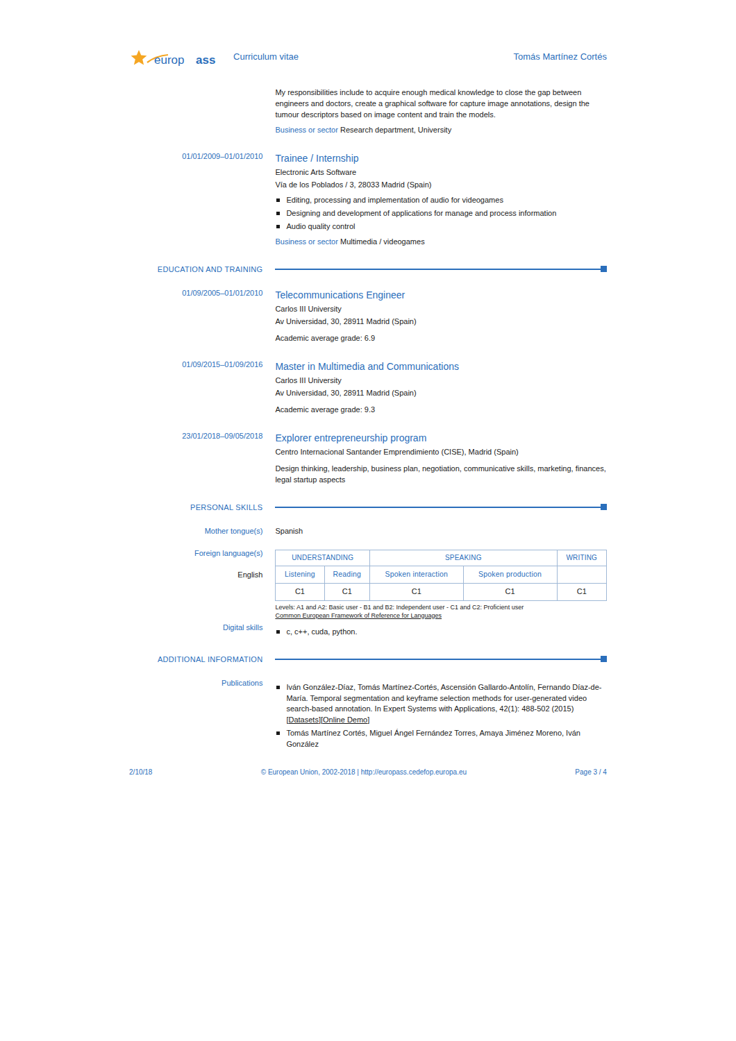europ ass
Curriculum vitae Tomás Martínez Cortés
My responsibilities include to acquire enough medical knowledge to close the gap between engineers and doctors, create a graphical software for capture image annotations, design the tumour descriptors based on image content and train the models.
Business or sector Research department, University
01/01/2009–01/01/2010
Trainee / Internship
Electronic Arts Software
Vía de los Poblados / 3, 28033 Madrid (Spain)
Editing, processing and implementation of audio for videogames
Designing and development of applications for manage and process information
Audio quality control
Business or sector Multimedia / videogames
EDUCATION AND TRAINING
01/09/2005–01/01/2010
Telecommunications Engineer
Carlos III University
Av Universidad, 30, 28911 Madrid (Spain)
Academic average grade: 6.9
01/09/2015–01/09/2016
Master in Multimedia and Communications
Carlos III University
Av Universidad, 30, 28911 Madrid (Spain)
Academic average grade: 9.3
23/01/2018–09/05/2018
Explorer entrepreneurship program
Centro Internacional Santander Emprendimiento (CISE), Madrid (Spain)
Design thinking, leadership, business plan, negotiation, communicative skills, marketing, finances, legal startup aspects
PERSONAL SKILLS
Mother tongue(s)
Spanish
Foreign language(s)
| UNDERSTANDING | SPEAKING | WRITING |
| --- | --- | --- |
| Listening | Reading | Spoken interaction | Spoken production | |
| C1 | C1 | C1 | C1 | C1 |
Levels: A1 and A2: Basic user - B1 and B2: Independent user - C1 and C2: Proficient user
Common European Framework of Reference for Languages
English
Digital skills
c, c++, cuda, python.
ADDITIONAL INFORMATION
Publications
Iván González-Díaz, Tomás Martínez-Cortés, Ascensión Gallardo-Antolín, Fernando Díaz-de-María. Temporal segmentation and keyframe selection methods for user-generated video search-based annotation. In Expert Systems with Applications, 42(1): 488-502 (2015) [Datasets][Online Demo]
Tomás Martínez Cortés, Miguel Ángel Fernández Torres, Amaya Jiménez Moreno, Iván González
2/10/18
© European Union, 2002-2018 | http://europass.cedefop.europa.eu
Page 3 / 4